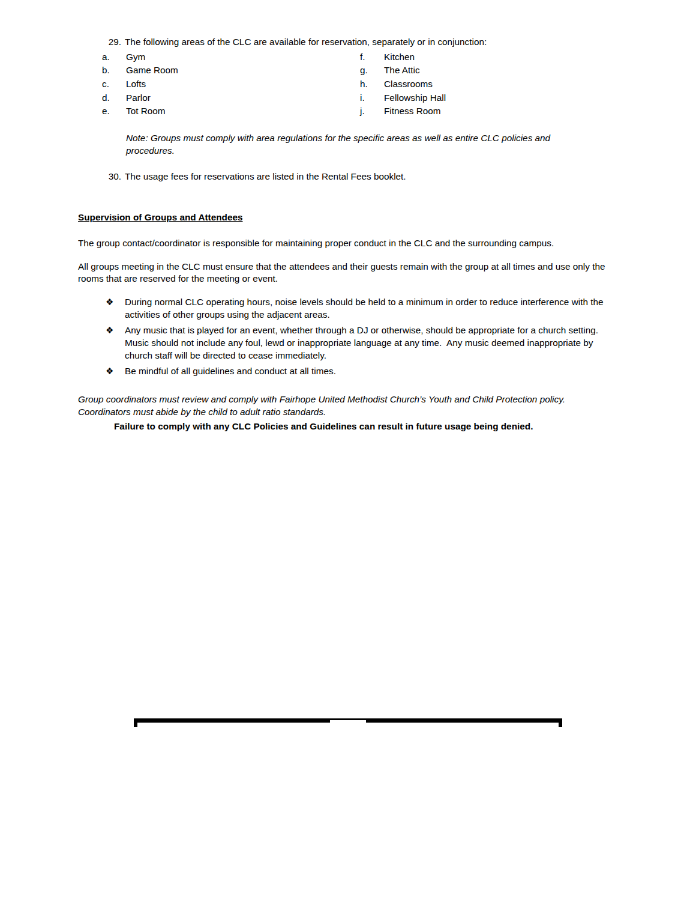29. The following areas of the CLC are available for reservation, separately or in conjunction:
a. Gym
b. Game Room
c. Lofts
d. Parlor
e. Tot Room
f. Kitchen
g. The Attic
h. Classrooms
i. Fellowship Hall
j. Fitness Room
Note: Groups must comply with area regulations for the specific areas as well as entire CLC policies and procedures.
30. The usage fees for reservations are listed in the Rental Fees booklet.
Supervision of Groups and Attendees
The group contact/coordinator is responsible for maintaining proper conduct in the CLC and the surrounding campus.
All groups meeting in the CLC must ensure that the attendees and their guests remain with the group at all times and use only the rooms that are reserved for the meeting or event.
During normal CLC operating hours, noise levels should be held to a minimum in order to reduce interference with the activities of other groups using the adjacent areas.
Any music that is played for an event, whether through a DJ or otherwise, should be appropriate for a church setting. Music should not include any foul, lewd or inappropriate language at any time. Any music deemed inappropriate by church staff will be directed to cease immediately.
Be mindful of all guidelines and conduct at all times.
Group coordinators must review and comply with Fairhope United Methodist Church’s Youth and Child Protection policy. Coordinators must abide by the child to adult ratio standards. Failure to comply with any CLC Policies and Guidelines can result in future usage being denied.